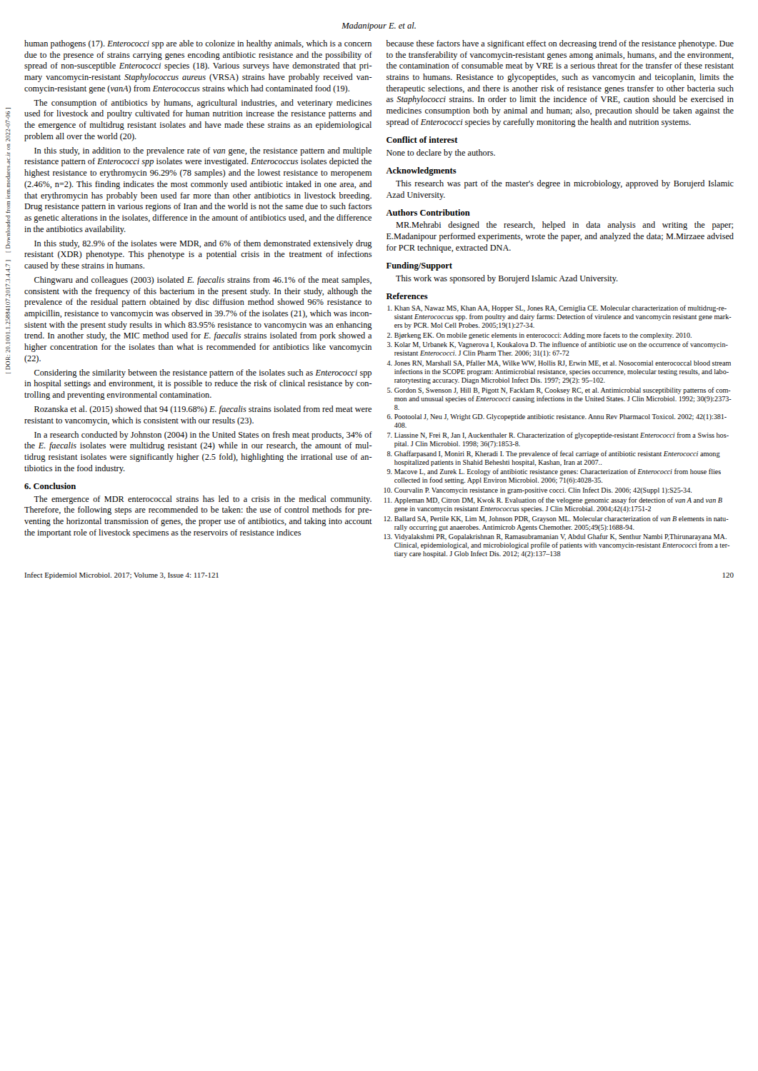[ DOR: 20.1001.1.25884107.2017.3.4.4.7 ] [ Downloaded from iem.modares.ac.ir on 2022-07-06 ]
Madanipour E. et al.
human pathogens (17). Enterococci spp are able to colonize in healthy animals, which is a concern due to the presence of strains carrying genes encoding antibiotic resistance and the possibility of spread of non-susceptible Enterococci species (18). Various surveys have demonstrated that primary vancomycin-resistant Staphylococcus aureus (VRSA) strains have probably received vancomycin-resistant gene (vanA) from Enterococcus strains which had contaminated food (19).
The consumption of antibiotics by humans, agricultural industries, and veterinary medicines used for livestock and poultry cultivated for human nutrition increase the resistance patterns and the emergence of multidrug resistant isolates and have made these strains as an epidemiological problem all over the world (20).
In this study, in addition to the prevalence rate of van gene, the resistance pattern and multiple resistance pattern of Enterococci spp isolates were investigated. Enterococcus isolates depicted the highest resistance to erythromycin 96.29% (78 samples) and the lowest resistance to meropenem (2.46%, n=2). This finding indicates the most commonly used antibiotic intaked in one area, and that erythromycin has probably been used far more than other antibiotics in livestock breeding. Drug resistance pattern in various regions of Iran and the world is not the same due to such factors as genetic alterations in the isolates, difference in the amount of antibiotics used, and the difference in the antibiotics availability.
In this study, 82.9% of the isolates were MDR, and 6% of them demonstrated extensively drug resistant (XDR) phenotype. This phenotype is a potential crisis in the treatment of infections caused by these strains in humans.
Chingwaru and colleagues (2003) isolated E. faecalis strains from 46.1% of the meat samples, consistent with the frequency of this bacterium in the present study. In their study, although the prevalence of the residual pattern obtained by disc diffusion method showed 96% resistance to ampicillin, resistance to vancomycin was observed in 39.7% of the isolates (21), which was inconsistent with the present study results in which 83.95% resistance to vancomycin was an enhancing trend. In another study, the MIC method used for E. faecalis strains isolated from pork showed a higher concentration for the isolates than what is recommended for antibiotics like vancomycin (22).
Considering the similarity between the resistance pattern of the isolates such as Enterococci spp in hospital settings and environment, it is possible to reduce the risk of clinical resistance by controlling and preventing environmental contamination.
Rozanska et al. (2015) showed that 94 (119.68%) E. faecalis strains isolated from red meat were resistant to vancomycin, which is consistent with our results (23).
In a research conducted by Johnston (2004) in the United States on fresh meat products, 34% of the E. faecalis isolates were multidrug resistant (24) while in our research, the amount of multidrug resistant isolates were significantly higher (2.5 fold), highlighting the irrational use of antibiotics in the food industry.
6. Conclusion
The emergence of MDR enterococcal strains has led to a crisis in the medical community. Therefore, the following steps are recommended to be taken: the use of control methods for preventing the horizontal transmission of genes, the proper use of antibiotics, and taking into account the important role of livestock specimens as the reservoirs of resistance indices
because these factors have a significant effect on decreasing trend of the resistance phenotype. Due to the transferability of vancomycin-resistant genes among animals, humans, and the environment, the contamination of consumable meat by VRE is a serious threat for the transfer of these resistant strains to humans. Resistance to glycopeptides, such as vancomycin and teicoplanin, limits the therapeutic selections, and there is another risk of resistance genes transfer to other bacteria such as Staphylococci strains. In order to limit the incidence of VRE, caution should be exercised in medicines consumption both by animal and human; also, precaution should be taken against the spread of Enterococci species by carefully monitoring the health and nutrition systems.
Conflict of interest
None to declare by the authors.
Acknowledgments
This research was part of the master's degree in microbiology, approved by Borujerd Islamic Azad University.
Authors Contribution
MR.Mehrabi designed the research, helped in data analysis and writing the paper; E.Madanipour performed experiments, wrote the paper, and analyzed the data; M.Mirzaee advised for PCR technique, extracted DNA.
Funding/Support
This work was sponsored by Borujerd Islamic Azad University.
References
Khan SA, Nawaz MS, Khan AA, Hopper SL, Jones RA, Cerniglia CE. Molecular characterization of multidrug-resistant Enterococcus spp. from poultry and dairy farms: Detection of virulence and vancomycin resistant gene markers by PCR. Mol Cell Probes. 2005;19(1):27-34.
Bjørkeng EK. On mobile genetic elements in enterococci: Adding more facets to the complexity. 2010.
Kolar M, Urbanek K, Vagnerova I, Koukalova D. The influence of antibiotic use on the occurrence of vancomycin-resistant Enterococci. J Clin Pharm Ther. 2006; 31(1): 67-72
Jones RN, Marshall SA, Pfaller MA, Wilke WW, Hollis RJ, Erwin ME, et al. Nosocomial enterococcal blood stream infections in the SCOPE program: Antimicrobial resistance, species occurrence, molecular testing results, and laboratorytesting accuracy. Diagn Microbiol Infect Dis. 1997; 29(2): 95–102.
Gordon S, Swenson J, Hill B, Pigott N, Facklam R, Cooksey RC, et al. Antimicrobial susceptibility patterns of common and unusual species of Enterococci causing infections in the United States. J Clin Microbiol. 1992; 30(9):2373-8.
Pootoolal J, Neu J, Wright GD. Glycopeptide antibiotic resistance. Annu Rev Pharmacol Toxicol. 2002; 42(1):381-408.
Liassine N, Frei R, Jan I, Auckenthaler R. Characterization of glycopeptide-resistant Enterococci from a Swiss hospital. J Clin Microbiol. 1998; 36(7):1853-8.
Ghaffarpasand I, Moniri R, Kheradi I. The prevalence of fecal carriage of antibiotic resistant Enterococci among hospitalized patients in Shahid Beheshti hospital, Kashan, Iran at 2007..
Macove L, and Zurek L. Ecology of antibiotic resistance genes: Characterization of Enterococci from house flies collected in food setting. Appl Environ Microbiol. 2006; 71(6):4028-35.
Courvalin P. Vancomycin resistance in gram-positive cocci. Clin Infect Dis. 2006; 42(Suppl 1):S25-34.
Appleman MD, Citron DM, Kwok R. Evaluation of the velogene genomic assay for detection of van A and van B gene in vancomycin resistant Enterococcus species. J Clin Microbial. 2004;42(4):1751-2
Ballard SA, Pertile KK, Lim M, Johnson PDR, Grayson ML. Molecular characterization of van B elements in naturally occurring gut anaerobes. Antimicrob Agents Chemother. 2005;49(5):1688-94.
Vidyalakshmi PR, Gopalakrishnan R, Ramasubramanian V, Abdul Ghafur K, Senthur Nambi P,Thirunarayana MA. Clinical, epidemiological, and microbiological profile of patients with vancomycin-resistant Enterococci from a tertiary care hospital. J Glob Infect Dis. 2012; 4(2):137–138
Infect Epidemiol Microbiol. 2017; Volume 3, Issue 4: 117-121 120